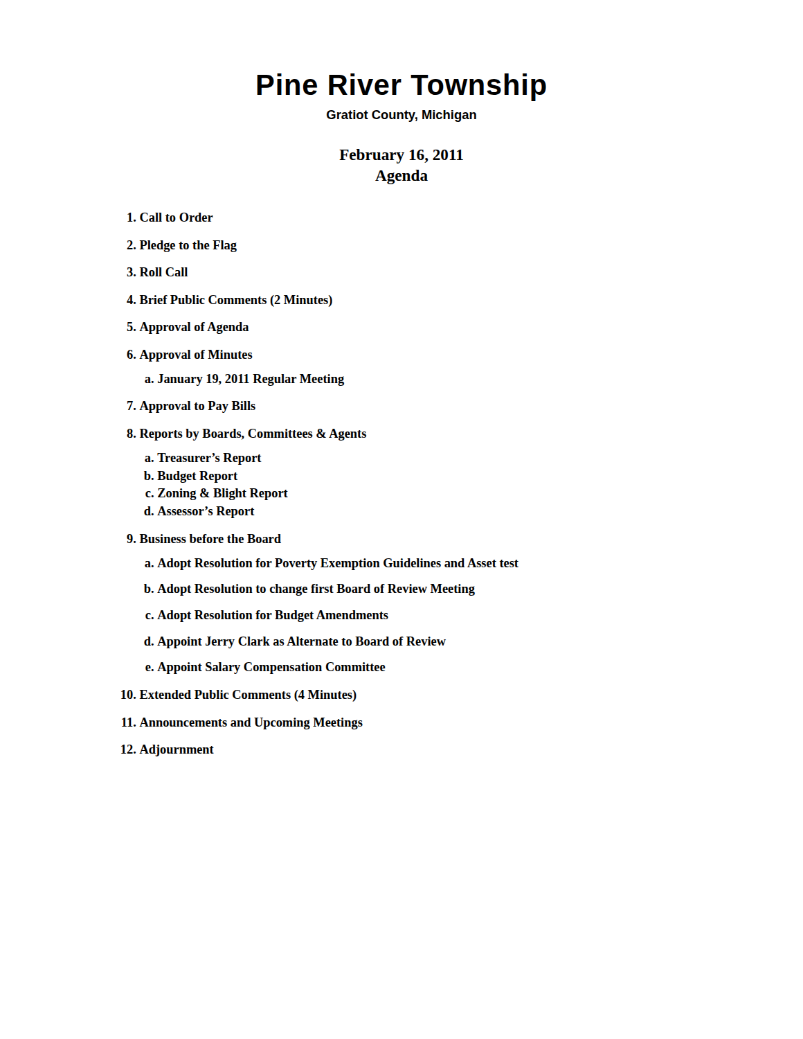Pine River Township
Gratiot County, Michigan
February 16, 2011
Agenda
Call to Order
Pledge to the Flag
Roll Call
Brief Public Comments (2 Minutes)
Approval of Agenda
Approval of Minutes
January 19, 2011 Regular Meeting
Approval to Pay Bills
Reports by Boards, Committees & Agents
Treasurer’s Report
Budget Report
Zoning & Blight Report
Assessor’s Report
Business before the Board
Adopt Resolution for Poverty Exemption Guidelines and Asset test
Adopt Resolution to change first Board of Review Meeting
Adopt Resolution for Budget Amendments
Appoint Jerry Clark as Alternate to Board of Review
Appoint Salary Compensation Committee
Extended Public Comments (4 Minutes)
Announcements and Upcoming Meetings
Adjournment